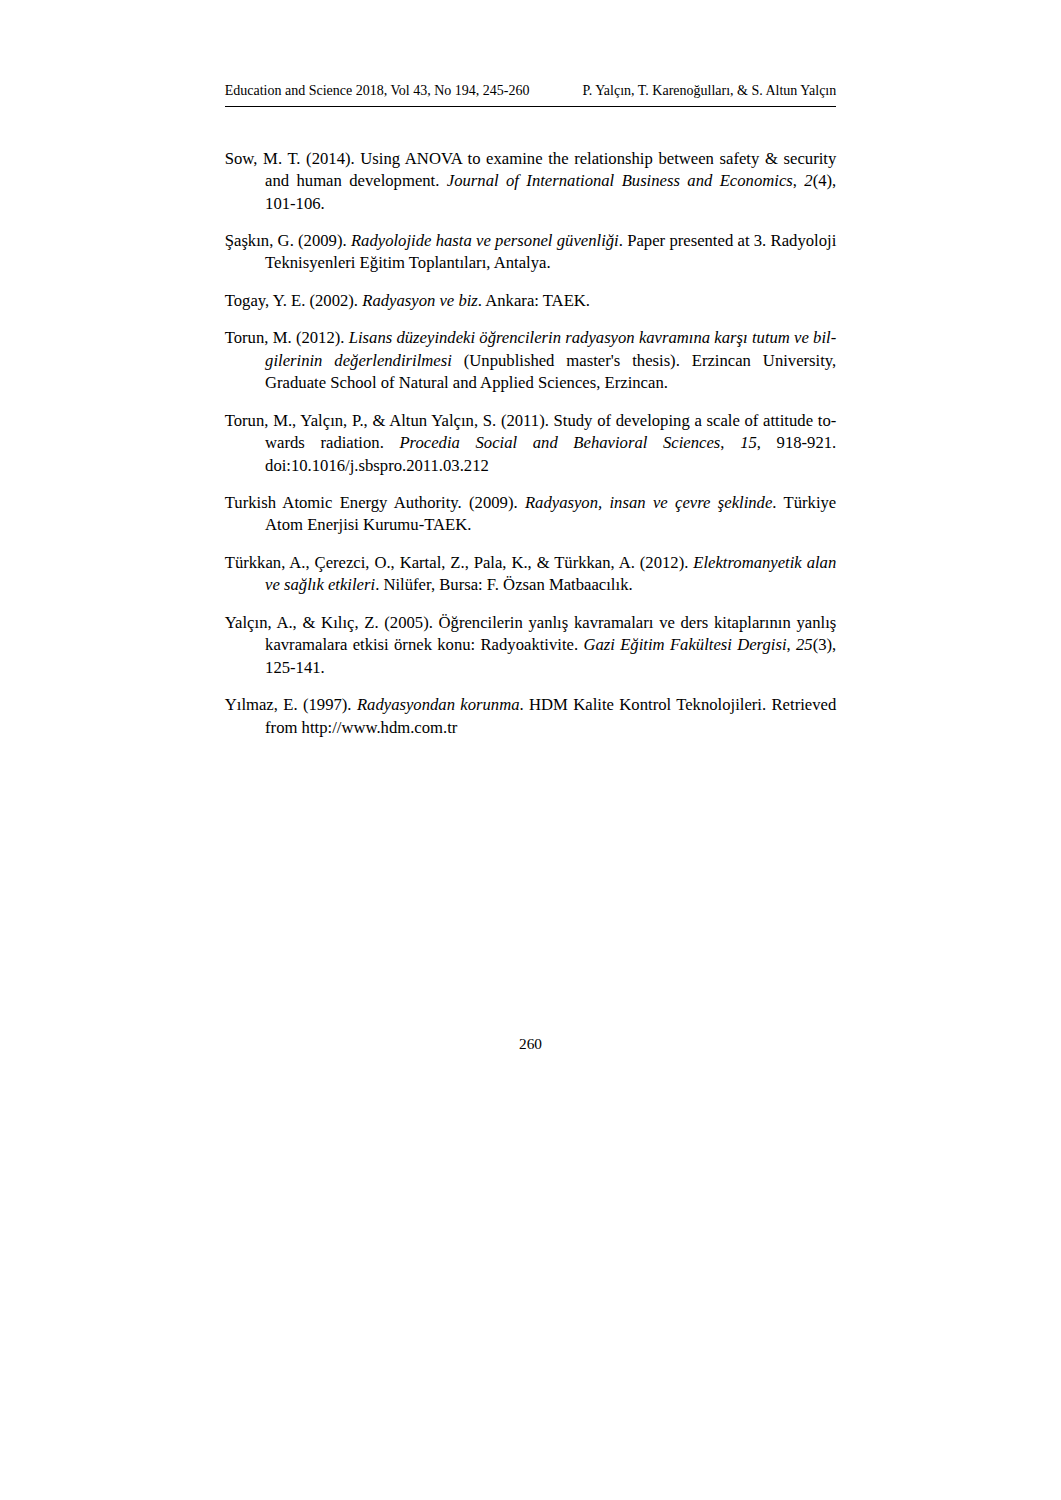Education and Science 2018, Vol 43, No 194, 245-260 P. Yalçın, T. Karenoğulları, & S. Altun Yalçın
Sow, M. T. (2014). Using ANOVA to examine the relationship between safety & security and human development. Journal of International Business and Economics, 2(4), 101-106.
Şaşkın, G. (2009). Radyolojide hasta ve personel güvenliği. Paper presented at 3. Radyoloji Teknisyenleri Eğitim Toplantıları, Antalya.
Togay, Y. E. (2002). Radyasyon ve biz. Ankara: TAEK.
Torun, M. (2012). Lisans düzeyindeki öğrencilerin radyasyon kavramına karşı tutum ve bilgilerinin değerlendirilmesi (Unpublished master's thesis). Erzincan University, Graduate School of Natural and Applied Sciences, Erzincan.
Torun, M., Yalçın, P., & Altun Yalçın, S. (2011). Study of developing a scale of attitude towards radiation. Procedia Social and Behavioral Sciences, 15, 918-921. doi:10.1016/j.sbspro.2011.03.212
Turkish Atomic Energy Authority. (2009). Radyasyon, insan ve çevre şeklinde. Türkiye Atom Enerjisi Kurumu-TAEK.
Türkkan, A., Çerezci, O., Kartal, Z., Pala, K., & Türkkan, A. (2012). Elektromanyetik alan ve sağlık etkileri. Nilüfer, Bursa: F. Özsan Matbaacılık.
Yalçın, A., & Kılıç, Z. (2005). Öğrencilerin yanlış kavramaları ve ders kitaplarının yanlış kavramalara etkisi örnek konu: Radyoaktivite. Gazi Eğitim Fakültesi Dergisi, 25(3), 125-141.
Yılmaz, E. (1997). Radyasyondan korunma. HDM Kalite Kontrol Teknolojileri. Retrieved from http://www.hdm.com.tr
260